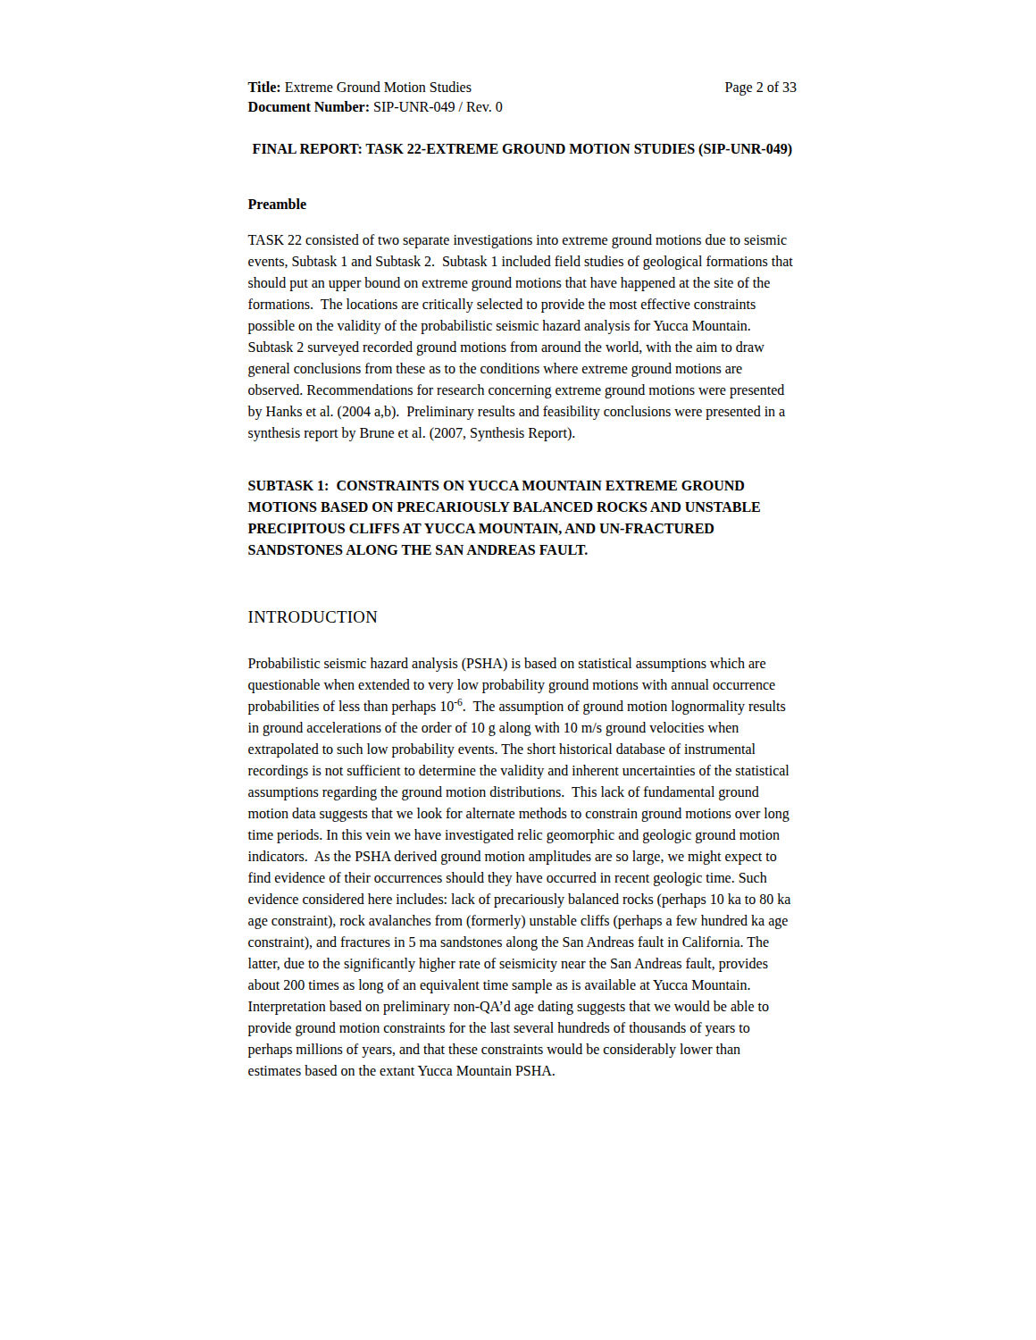Title: Extreme Ground Motion Studies
Document Number: SIP-UNR-049 / Rev. 0
Page 2 of 33
FINAL REPORT: TASK 22-EXTREME GROUND MOTION STUDIES (SIP-UNR-049)
Preamble
TASK 22 consisted of two separate investigations into extreme ground motions due to seismic events, Subtask 1 and Subtask 2. Subtask 1 included field studies of geological formations that should put an upper bound on extreme ground motions that have happened at the site of the formations. The locations are critically selected to provide the most effective constraints possible on the validity of the probabilistic seismic hazard analysis for Yucca Mountain. Subtask 2 surveyed recorded ground motions from around the world, with the aim to draw general conclusions from these as to the conditions where extreme ground motions are observed. Recommendations for research concerning extreme ground motions were presented by Hanks et al. (2004 a,b). Preliminary results and feasibility conclusions were presented in a synthesis report by Brune et al. (2007, Synthesis Report).
SUBTASK 1: CONSTRAINTS ON YUCCA MOUNTAIN EXTREME GROUND MOTIONS BASED ON PRECARIOUSLY BALANCED ROCKS AND UNSTABLE PRECIPITOUS CLIFFS AT YUCCA MOUNTAIN, AND UN-FRACTURED SANDSTONES ALONG THE SAN ANDREAS FAULT.
INTRODUCTION
Probabilistic seismic hazard analysis (PSHA) is based on statistical assumptions which are questionable when extended to very low probability ground motions with annual occurrence probabilities of less than perhaps 10-6. The assumption of ground motion lognormality results in ground accelerations of the order of 10 g along with 10 m/s ground velocities when extrapolated to such low probability events. The short historical database of instrumental recordings is not sufficient to determine the validity and inherent uncertainties of the statistical assumptions regarding the ground motion distributions. This lack of fundamental ground motion data suggests that we look for alternate methods to constrain ground motions over long time periods. In this vein we have investigated relic geomorphic and geologic ground motion indicators. As the PSHA derived ground motion amplitudes are so large, we might expect to find evidence of their occurrences should they have occurred in recent geologic time. Such evidence considered here includes: lack of precariously balanced rocks (perhaps 10 ka to 80 ka age constraint), rock avalanches from (formerly) unstable cliffs (perhaps a few hundred ka age constraint), and fractures in 5 ma sandstones along the San Andreas fault in California. The latter, due to the significantly higher rate of seismicity near the San Andreas fault, provides about 200 times as long of an equivalent time sample as is available at Yucca Mountain. Interpretation based on preliminary non-QA’d age dating suggests that we would be able to provide ground motion constraints for the last several hundreds of thousands of years to perhaps millions of years, and that these constraints would be considerably lower than estimates based on the extant Yucca Mountain PSHA.